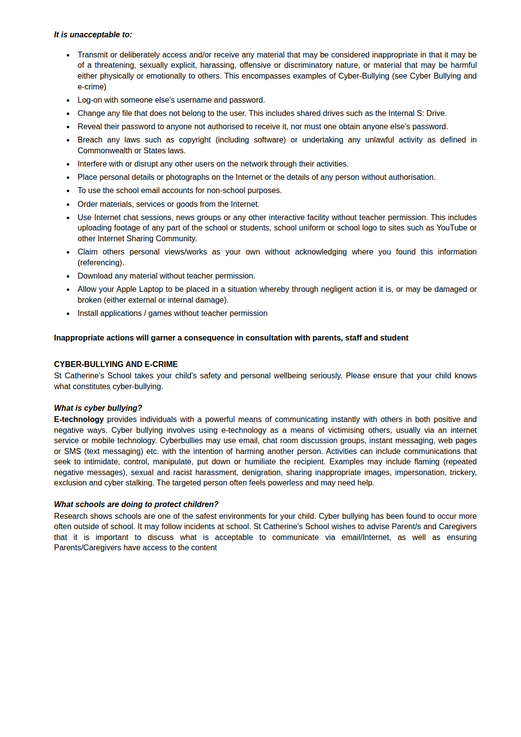It is unacceptable to:
Transmit or deliberately access and/or receive any material that may be considered inappropriate in that it may be of a threatening, sexually explicit, harassing, offensive or discriminatory nature, or material that may be harmful either physically or emotionally to others. This encompasses examples of Cyber-Bullying (see Cyber Bullying and e-crime)
Log-on with someone else's username and password.
Change any file that does not belong to the user. This includes shared drives such as the Internal S: Drive.
Reveal their password to anyone not authorised to receive it, nor must one obtain anyone else's password.
Breach any laws such as copyright (including software) or undertaking any unlawful activity as defined in Commonwealth or States laws.
Interfere with or disrupt any other users on the network through their activities.
Place personal details or photographs on the Internet or the details of any person without authorisation.
To use the school email accounts for non-school purposes.
Order materials, services or goods from the Internet.
Use Internet chat sessions, news groups or any other interactive facility without teacher permission. This includes uploading footage of any part of the school or students, school uniform or school logo to sites such as YouTube or other Internet Sharing Community.
Claim others personal views/works as your own without acknowledging where you found this information (referencing).
Download any material without teacher permission.
Allow your Apple Laptop to be placed in a situation whereby through negligent action it is, or may be damaged or broken (either external or internal damage).
Install applications / games without teacher permission
Inappropriate actions will garner a consequence in consultation with parents, staff and student
CYBER-BULLYING AND E-CRIME
St Catherine's School takes your child's safety and personal wellbeing seriously. Please ensure that your child knows what constitutes cyber-bullying.
What is cyber bullying?
E-technology provides individuals with a powerful means of communicating instantly with others in both positive and negative ways. Cyber bullying involves using e-technology as a means of victimising others, usually via an internet service or mobile technology. Cyberbullies may use email, chat room discussion groups, instant messaging, web pages or SMS (text messaging) etc. with the intention of harming another person. Activities can include communications that seek to intimidate, control, manipulate, put down or humiliate the recipient. Examples may include flaming (repeated negative messages), sexual and racist harassment, denigration, sharing inappropriate images, impersonation, trickery, exclusion and cyber stalking. The targeted person often feels powerless and may need help.
What schools are doing to protect children?
Research shows schools are one of the safest environments for your child. Cyber bullying has been found to occur more often outside of school. It may follow incidents at school. St Catherine's School wishes to advise Parent/s and Caregivers that it is important to discuss what is acceptable to communicate via email/Internet, as well as ensuring Parents/Caregivers have access to the content